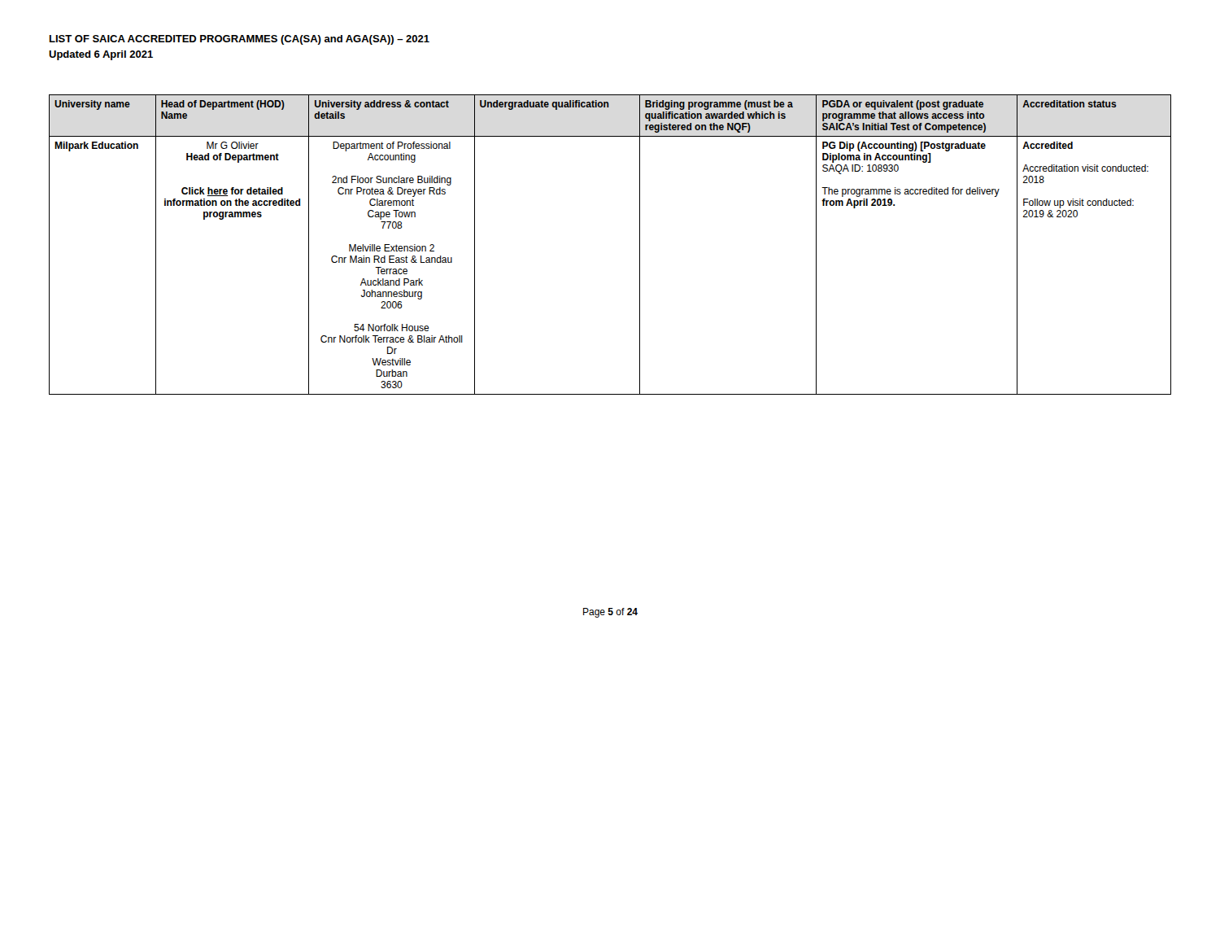LIST OF SAICA ACCREDITED PROGRAMMES (CA(SA) and AGA(SA)) – 2021
Updated 6 April 2021
| University name | Head of Department (HOD) Name | University address & contact details | Undergraduate qualification | Bridging programme (must be a qualification awarded which is registered on the NQF) | PGDA or equivalent (post graduate programme that allows access into SAICA’s Initial Test of Competence) | Accreditation status |
| --- | --- | --- | --- | --- | --- | --- |
| Milpark Education | Mr G Olivier Head of Department Click here for detailed information on the accredited programmes | Department of Professional Accounting 2nd Floor Sunclare Building Cnr Protea & Dreyer Rds Claremont Cape Town 7708 Melville Extension 2 Cnr Main Rd East & Landau Terrace Auckland Park Johannesburg 2006 54 Norfolk House Cnr Norfolk Terrace & Blair Atholl Dr Westville Durban 3630 | | | PG Dip (Accounting) [Postgraduate Diploma in Accounting] SAQA ID: 108930 The programme is accredited for delivery from April 2019. | Accredited Accreditation visit conducted: 2018 Follow up visit conducted: 2019 & 2020 |
Page 5 of 24